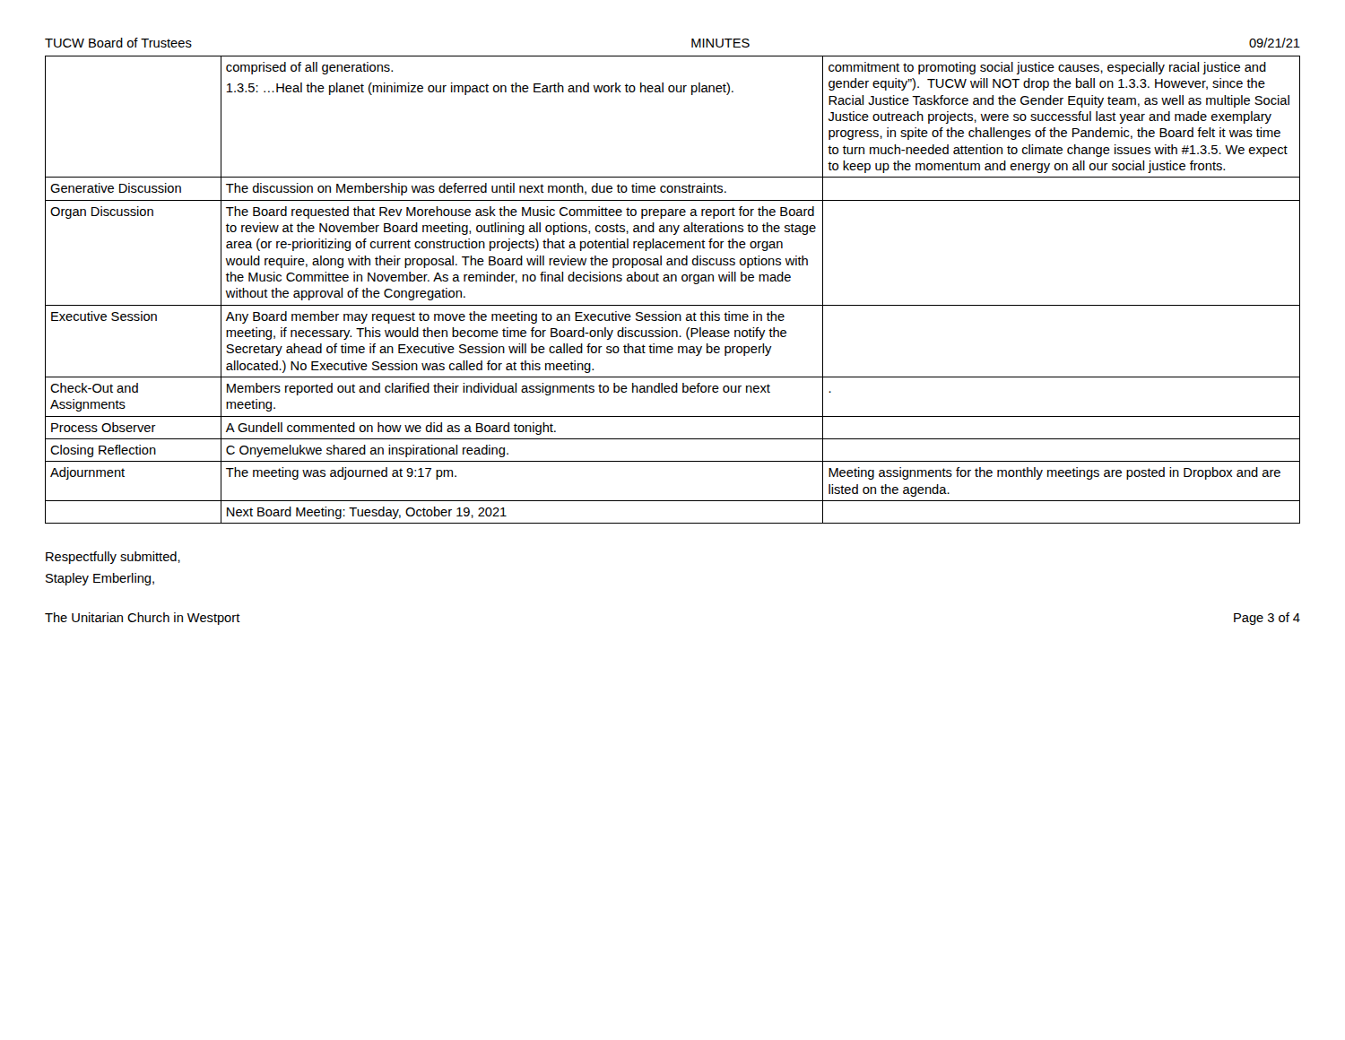TUCW Board of Trustees
MINUTES
09/21/21
| | comprised of all generations. 1.3.5: …Heal the planet (minimize our impact on the Earth and work to heal our planet). | commitment to promoting social justice causes, especially racial justice and gender equity”). TUCW will NOT drop the ball on 1.3.3. However, since the Racial Justice Taskforce and the Gender Equity team, as well as multiple Social Justice outreach projects, were so successful last year and made exemplary progress, in spite of the challenges of the Pandemic, the Board felt it was time to turn much-needed attention to climate change issues with #1.3.5. We expect to keep up the momentum and energy on all our social justice fronts. |
| Generative Discussion | The discussion on Membership was deferred until next month, due to time constraints. | |
| Organ Discussion | The Board requested that Rev Morehouse ask the Music Committee to prepare a report for the Board to review at the November Board meeting, outlining all options, costs, and any alterations to the stage area (or re-prioritizing of current construction projects) that a potential replacement for the organ would require, along with their proposal. The Board will review the proposal and discuss options with the Music Committee in November. As a reminder, no final decisions about an organ will be made without the approval of the Congregation. | |
| Executive Session | Any Board member may request to move the meeting to an Executive Session at this time in the meeting, if necessary. This would then become time for Board-only discussion. (Please notify the Secretary ahead of time if an Executive Session will be called for so that time may be properly allocated.) No Executive Session was called for at this meeting. | |
| Check-Out and Assignments | Members reported out and clarified their individual assignments to be handled before our next meeting. | . |
| Process Observer | A Gundell commented on how we did as a Board tonight. | |
| Closing Reflection | C Onyemelukwe shared an inspirational reading. | |
| Adjournment | The meeting was adjourned at 9:17 pm. | Meeting assignments for the monthly meetings are posted in Dropbox and are listed on the agenda. |
| | Next Board Meeting: Tuesday, October 19, 2021 | |
Respectfully submitted,
Stapley Emberling,
The Unitarian Church in Westport
Page 3 of 4